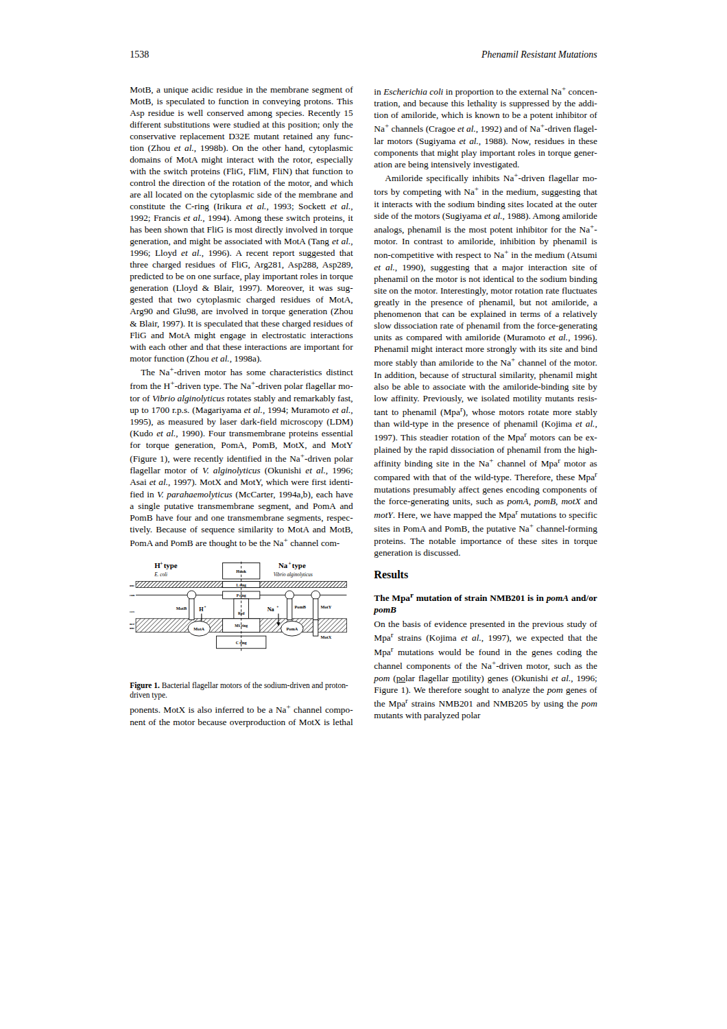1538
Phenamil Resistant Mutations
MotB, a unique acidic residue in the membrane segment of MotB, is speculated to function in conveying protons. This Asp residue is well conserved among species. Recently 15 different substitutions were studied at this position; only the conservative replacement D32E mutant retained any function (Zhou et al., 1998b). On the other hand, cytoplasmic domains of MotA might interact with the rotor, especially with the switch proteins (FliG, FliM, FliN) that function to control the direction of the rotation of the motor, and which are all located on the cytoplasmic side of the membrane and constitute the C-ring (Irikura et al., 1993; Sockett et al., 1992; Francis et al., 1994). Among these switch proteins, it has been shown that FliG is most directly involved in torque generation, and might be associated with MotA (Tang et al., 1996; Lloyd et al., 1996). A recent report suggested that three charged residues of FliG, Arg281, Asp288, Asp289, predicted to be on one surface, play important roles in torque generation (Lloyd & Blair, 1997). Moreover, it was suggested that two cytoplasmic charged residues of MotA, Arg90 and Glu98, are involved in torque generation (Zhou & Blair, 1997). It is speculated that these charged residues of FliG and MotA might engage in electrostatic interactions with each other and that these interactions are important for motor function (Zhou et al., 1998a).
The Na+-driven motor has some characteristics distinct from the H+-driven type. The Na+-driven polar flagellar motor of Vibrio alginolyticus rotates stably and remarkably fast, up to 1700 r.p.s. (Magariyama et al., 1994; Muramoto et al., 1995), as measured by laser dark-field microscopy (LDM) (Kudo et al., 1990). Four transmembrane proteins essential for torque generation, PomA, PomB, MotX, and MotY (Figure 1), were recently identified in the Na+-driven polar flagellar motor of V. alginolyticus (Okunishi et al., 1996; Asai et al., 1997). MotX and MotY, which were first identified in V. parahaemolyticus (McCarter, 1994a,b), each have a single putative transmembrane segment, and PomA and PomB have four and one transmembrane segments, respectively. Because of sequence similarity to MotA and MotB, PomA and PomB are thought to be the Na+ channel com-
H + type Na + type E. coli Vibrio alginolyticus Hook Outer membrane L ring Peptidoglycan P ring Periplasm Rod Inner membrane MS ring MotB H + MotA PomB Na + PomA MotY MotX C ring
Figure 1. Bacterial flagellar motors of the sodium-driven and proton-driven type.
ponents. MotX is also inferred to be a Na+ channel component of the motor because overproduction of MotX is lethal in Escherichia coli in proportion to the external Na+ concentration, and because this lethality is suppressed by the addition of amiloride, which is known to be a potent inhibitor of Na+ channels (Cragoe et al., 1992) and of Na+-driven flagellar motors (Sugiyama et al., 1988). Now, residues in these components that might play important roles in torque generation are being intensively investigated.
Amiloride specifically inhibits Na+-driven flagellar motors by competing with Na+ in the medium, suggesting that it interacts with the sodium binding sites located at the outer side of the motors (Sugiyama et al., 1988). Among amiloride analogs, phenamil is the most potent inhibitor for the Na+-motor. In contrast to amiloride, inhibition by phenamil is non-competitive with respect to Na+ in the medium (Atsumi et al., 1990), suggesting that a major interaction site of phenamil on the motor is not identical to the sodium binding site on the motor. Interestingly, motor rotation rate fluctuates greatly in the presence of phenamil, but not amiloride, a phenomenon that can be explained in terms of a relatively slow dissociation rate of phenamil from the force-generating units as compared with amiloride (Muramoto et al., 1996). Phenamil might interact more strongly with its site and bind more stably than amiloride to the Na+ channel of the motor. In addition, because of structural similarity, phenamil might also be able to associate with the amiloride-binding site by low affinity. Previously, we isolated motility mutants resistant to phenamil (Mpar), whose motors rotate more stably than wild-type in the presence of phenamil (Kojima et al., 1997). This steadier rotation of the Mpar motors can be explained by the rapid dissociation of phenamil from the high-affinity binding site in the Na+ channel of Mpar motor as compared with that of the wild-type. Therefore, these Mpar mutations presumably affect genes encoding components of the force-generating units, such as pomA, pomB, motX and motY. Here, we have mapped the Mpar mutations to specific sites in PomA and PomB, the putative Na+ channel-forming proteins. The notable importance of these sites in torque generation is discussed.
Results
The Mpar mutation of strain NMB201 is in pomA and/or pomB
On the basis of evidence presented in the previous study of Mpar strains (Kojima et al., 1997), we expected that the Mpar mutations would be found in the genes coding the channel components of the Na+-driven motor, such as the pom (polar flagellar motility) genes (Okunishi et al., 1996; Figure 1). We therefore sought to analyze the pom genes of the Mpar strains NMB201 and NMB205 by using the pom mutants with paralyzed polar